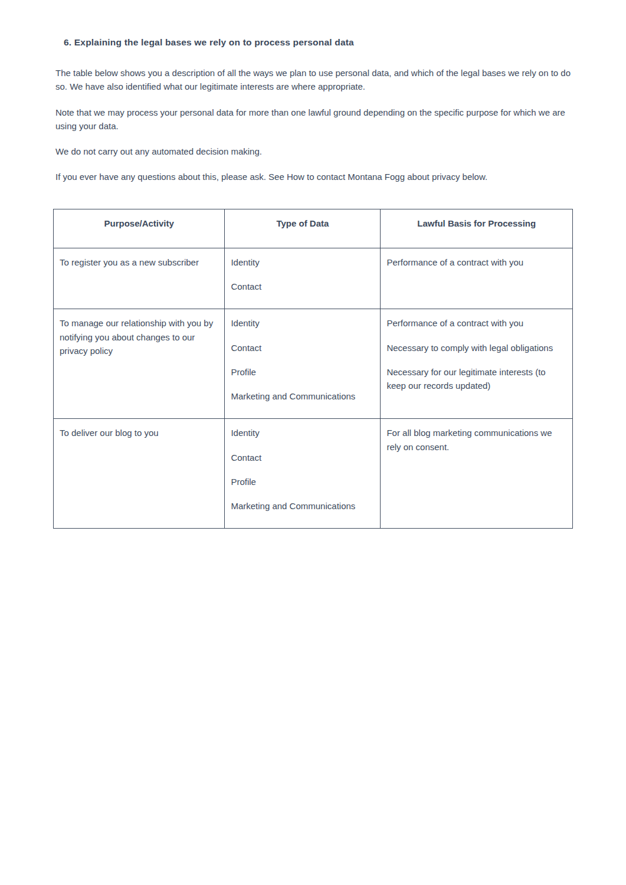6. Explaining the legal bases we rely on to process personal data
The table below shows you a description of all the ways we plan to use personal data, and which of the legal bases we rely on to do so. We have also identified what our legitimate interests are where appropriate.
Note that we may process your personal data for more than one lawful ground depending on the specific purpose for which we are using your data.
We do not carry out any automated decision making.
If you ever have any questions about this, please ask. See How to contact Montana Fogg about privacy below.
| Purpose/Activity | Type of Data | Lawful Basis for Processing |
| --- | --- | --- |
| To register you as a new subscriber | Identity Contact | Performance of a contract with you |
| To manage our relationship with you by notifying you about changes to our privacy policy | Identity Contact Profile Marketing and Communications | Performance of a contract with you Necessary to comply with legal obligations Necessary for our legitimate interests (to keep our records updated) |
| To deliver our blog to you | Identity Contact Profile Marketing and Communications | For all blog marketing communications we rely on consent. |